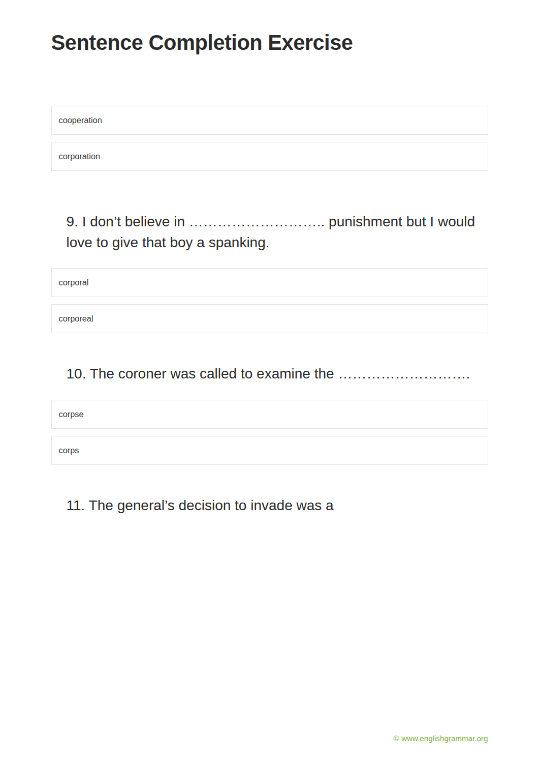Sentence Completion Exercise
cooperation
corporation
9. I don’t believe in ……………………….. punishment but I would love to give that boy a spanking.
corporal
corporeal
10. The coroner was called to examine the ……………………….
corpse
corps
11. The general’s decision to invade was a
© www.englishgrammar.org